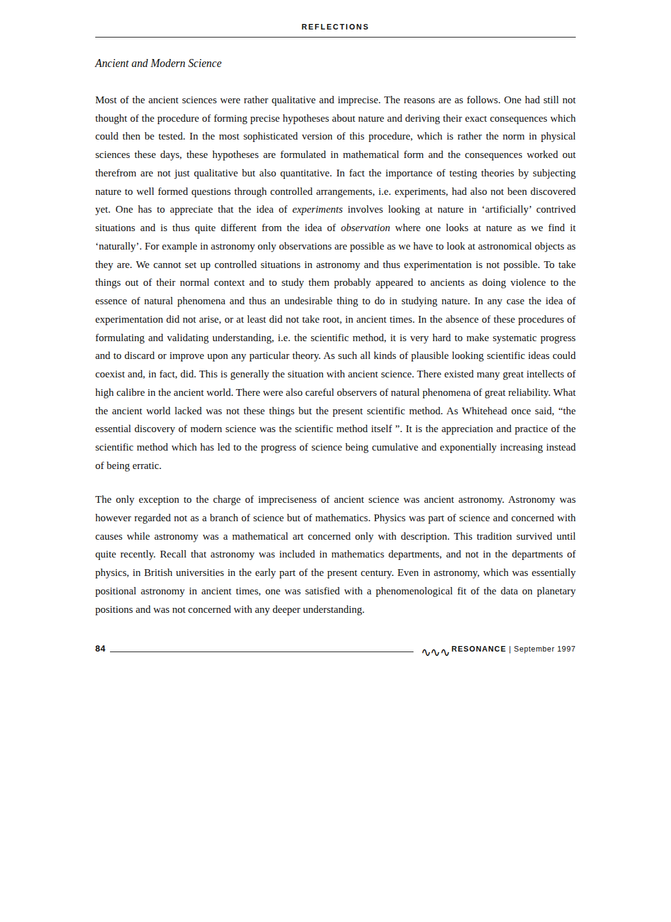Reflections
Ancient and Modern Science
Most of the ancient sciences were rather qualitative and imprecise. The reasons are as follows. One had still not thought of the procedure of forming precise hypotheses about nature and deriving their exact consequences which could then be tested. In the most sophisticated version of this procedure, which is rather the norm in physical sciences these days, these hypotheses are formulated in mathematical form and the consequences worked out therefrom are not just qualitative but also quantitative. In fact the importance of testing theories by subjecting nature to well formed questions through controlled arrangements, i.e. experiments, had also not been discovered yet. One has to appreciate that the idea of experiments involves looking at nature in ‘artificially’ contrived situations and is thus quite different from the idea of observation where one looks at nature as we find it ‘naturally’. For example in astronomy only observations are possible as we have to look at astronomical objects as they are. We cannot set up controlled situations in astronomy and thus experimentation is not possible. To take things out of their normal context and to study them probably appeared to ancients as doing violence to the essence of natural phenomena and thus an undesirable thing to do in studying nature. In any case the idea of experimentation did not arise, or at least did not take root, in ancient times. In the absence of these procedures of formulating and validating understanding, i.e. the scientific method, it is very hard to make systematic progress and to discard or improve upon any particular theory. As such all kinds of plausible looking scientific ideas could coexist and, in fact, did. This is generally the situation with ancient science. There existed many great intellects of high calibre in the ancient world. There were also careful observers of natural phenomena of great reliability. What the ancient world lacked was not these things but the present scientific method. As Whitehead once said, “the essential discovery of modern science was the scientific method itself ”. It is the appreciation and practice of the scientific method which has led to the progress of science being cumulative and exponentially increasing instead of being erratic.
The only exception to the charge of impreciseness of ancient science was ancient astronomy. Astronomy was however regarded not as a branch of science but of mathematics. Physics was part of science and concerned with causes while astronomy was a mathematical art concerned only with description. This tradition survived until quite recently. Recall that astronomy was included in mathematics departments, and not in the departments of physics, in British universities in the early part of the present century. Even in astronomy, which was essentially positional astronomy in ancient times, one was satisfied with a phenomenological fit of the data on planetary positions and was not concerned with any deeper understanding.
84 ∿∿∿ RESONANCE | September 1997